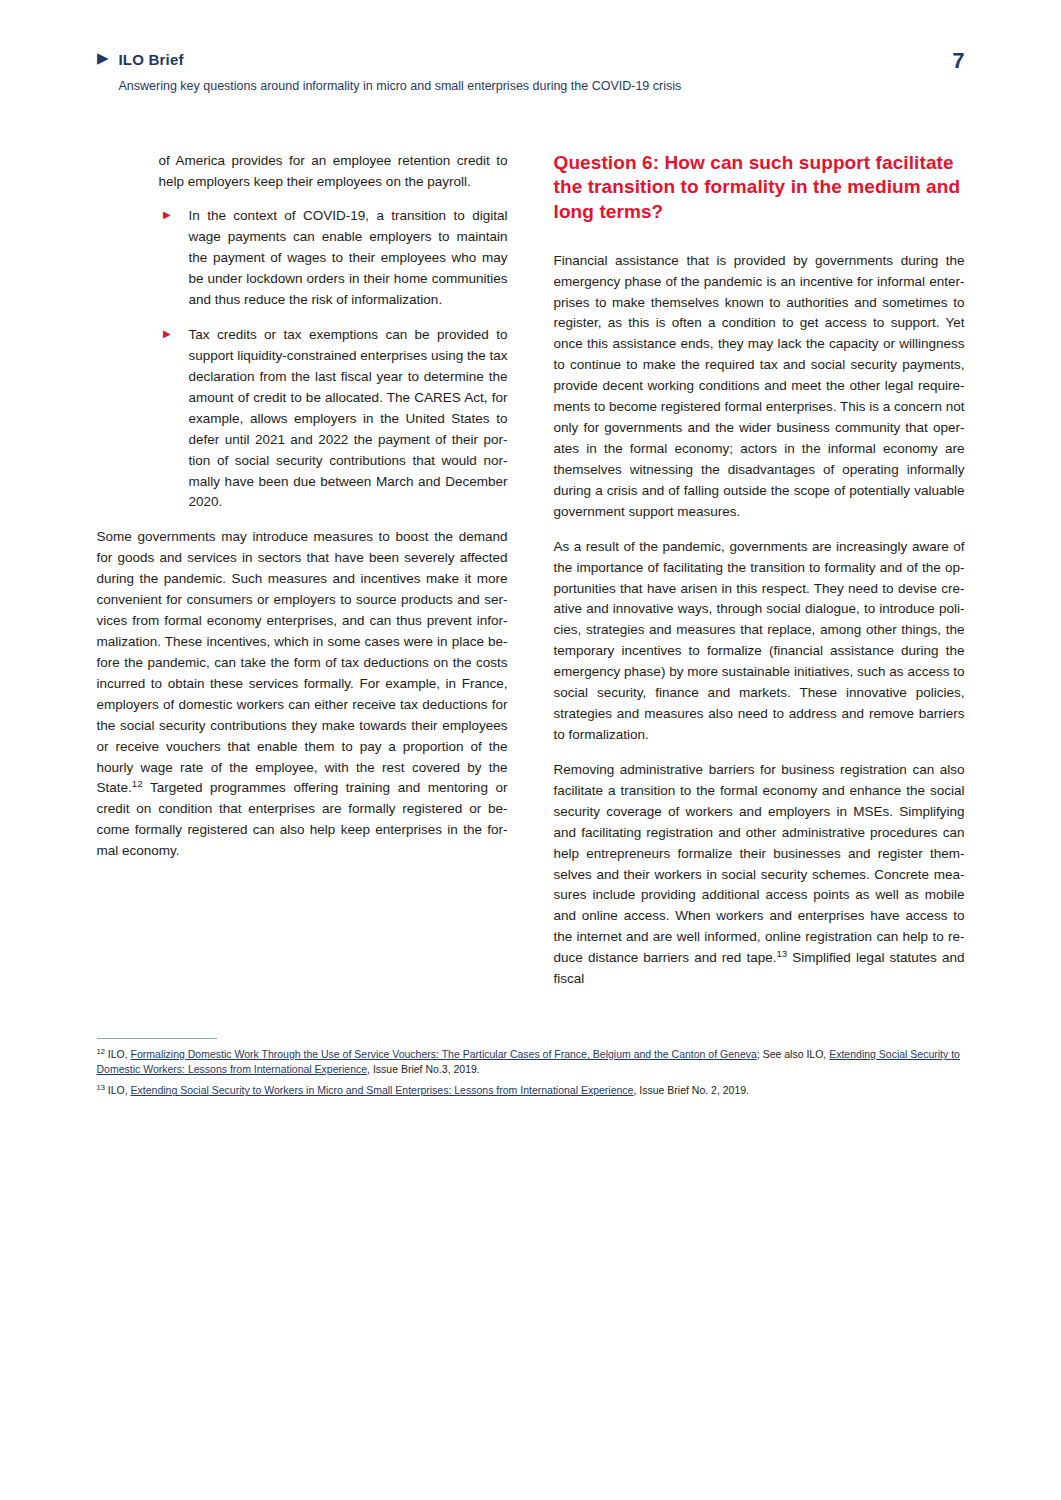▶
ILO Brief
Answering key questions around informality in micro and small enterprises during the COVID-19 crisis
7
of America provides for an employee retention credit to help employers keep their employees on the payroll.
In the context of COVID-19, a transition to digital wage payments can enable employers to maintain the payment of wages to their employees who may be under lockdown orders in their home communities and thus reduce the risk of informalization.
Tax credits or tax exemptions can be provided to support liquidity-constrained enterprises using the tax declaration from the last fiscal year to determine the amount of credit to be allocated. The CARES Act, for example, allows employers in the United States to defer until 2021 and 2022 the payment of their portion of social security contributions that would normally have been due between March and December 2020.
Some governments may introduce measures to boost the demand for goods and services in sectors that have been severely affected during the pandemic. Such measures and incentives make it more convenient for consumers or employers to source products and services from formal economy enterprises, and can thus prevent informalization. These incentives, which in some cases were in place before the pandemic, can take the form of tax deductions on the costs incurred to obtain these services formally. For example, in France, employers of domestic workers can either receive tax deductions for the social security contributions they make towards their employees or receive vouchers that enable them to pay a proportion of the hourly wage rate of the employee, with the rest covered by the State.12 Targeted programmes offering training and mentoring or credit on condition that enterprises are formally registered or become formally registered can also help keep enterprises in the formal economy.
Question 6: How can such support facilitate the transition to formality in the medium and long terms?
Financial assistance that is provided by governments during the emergency phase of the pandemic is an incentive for informal enterprises to make themselves known to authorities and sometimes to register, as this is often a condition to get access to support. Yet once this assistance ends, they may lack the capacity or willingness to continue to make the required tax and social security payments, provide decent working conditions and meet the other legal requirements to become registered formal enterprises. This is a concern not only for governments and the wider business community that operates in the formal economy; actors in the informal economy are themselves witnessing the disadvantages of operating informally during a crisis and of falling outside the scope of potentially valuable government support measures.
As a result of the pandemic, governments are increasingly aware of the importance of facilitating the transition to formality and of the opportunities that have arisen in this respect. They need to devise creative and innovative ways, through social dialogue, to introduce policies, strategies and measures that replace, among other things, the temporary incentives to formalize (financial assistance during the emergency phase) by more sustainable initiatives, such as access to social security, finance and markets. These innovative policies, strategies and measures also need to address and remove barriers to formalization.
Removing administrative barriers for business registration can also facilitate a transition to the formal economy and enhance the social security coverage of workers and employers in MSEs. Simplifying and facilitating registration and other administrative procedures can help entrepreneurs formalize their businesses and register themselves and their workers in social security schemes. Concrete measures include providing additional access points as well as mobile and online access. When workers and enterprises have access to the internet and are well informed, online registration can help to reduce distance barriers and red tape.13 Simplified legal statutes and fiscal
12 ILO, Formalizing Domestic Work Through the Use of Service Vouchers: The Particular Cases of France, Belgium and the Canton of Geneva; See also ILO, Extending Social Security to Domestic Workers: Lessons from International Experience, Issue Brief No.3, 2019.
13 ILO, Extending Social Security to Workers in Micro and Small Enterprises: Lessons from International Experience, Issue Brief No. 2, 2019.